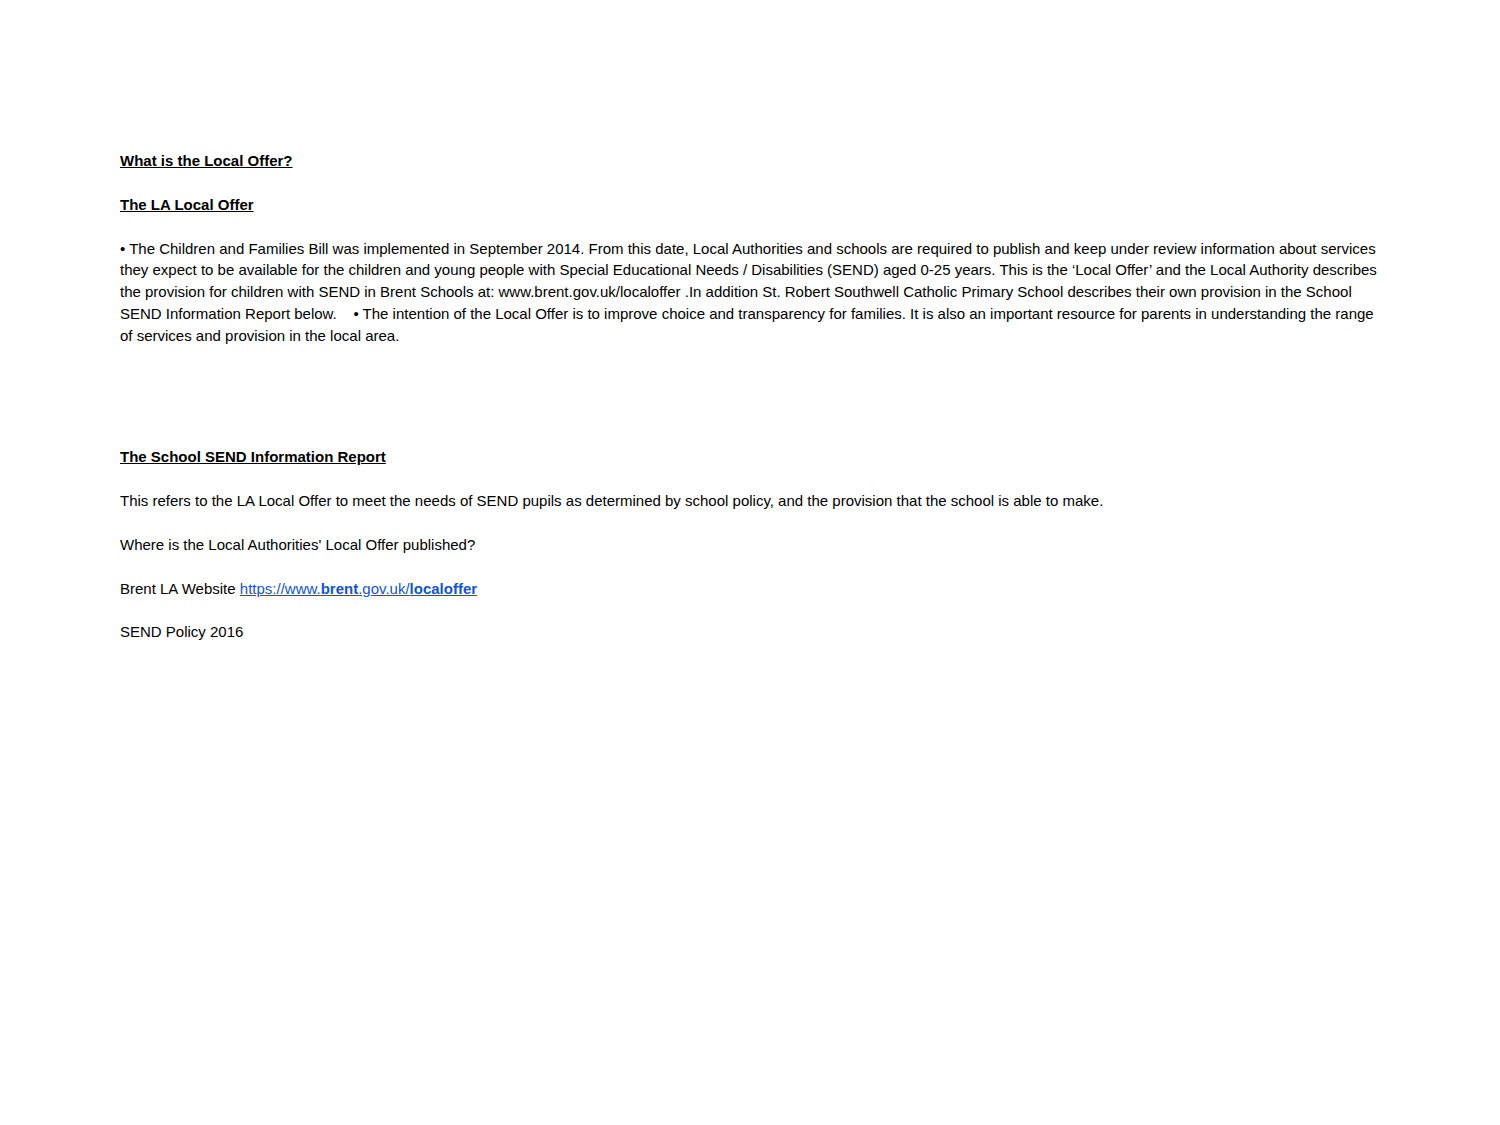What is the Local Offer?
The LA Local Offer
• The Children and Families Bill was implemented in September 2014. From this date, Local Authorities and schools are required to publish and keep under review information about services they expect to be available for the children and young people with Special Educational Needs / Disabilities (SEND) aged 0-25 years. This is the ‘Local Offer’ and the Local Authority describes the provision for children with SEND in Brent Schools at: www.brent.gov.uk/localoffer .In addition St. Robert Southwell Catholic Primary School describes their own provision in the School SEND Information Report below. • The intention of the Local Offer is to improve choice and transparency for families. It is also an important resource for parents in understanding the range of services and provision in the local area.
The School SEND Information Report
This refers to the LA Local Offer to meet the needs of SEND pupils as determined by school policy, and the provision that the school is able to make.
Where is the Local Authorities' Local Offer published?
Brent LA Website https://www.brent.gov.uk/localoffer
SEND Policy 2016